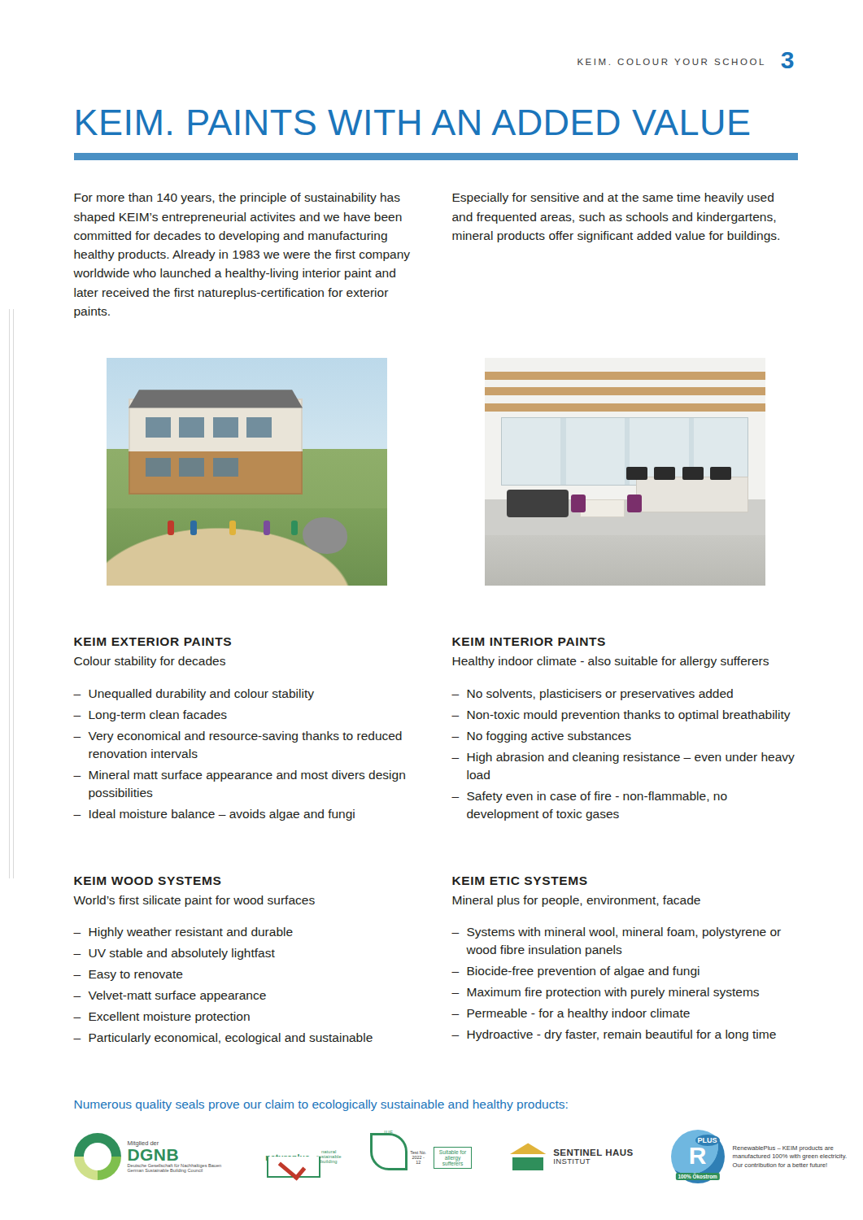KEIM. Colour your school
3
KEIM. PAINTS WITH AN ADDED VALUE
For more than 140 years, the principle of sustainability has shaped KEIM’s entrepreneurial activites and we have been committed for decades to developing and manufacturing healthy products. Already in 1983 we were the first company worldwide who launched a healthy-living interior paint and later received the first natureplus-certification for exterior paints.
Especially for sensitive and at the same time heavily used and frequented areas, such as schools and kindergartens, mineral products offer significant added value for buildings.
KEIM Exterior Paints
Colour stability for decades
Unequalled durability and colour stability
Long-term clean facades
Very economical and resource-saving thanks to reduced renovation intervals
Mineral matt surface appearance and most divers design possibilities
Ideal moisture balance – avoids algae and fungi
KEIM Interior Paints
Healthy indoor climate - also suitable for allergy sufferers
No solvents, plasticisers or preservatives added
Non-toxic mould prevention thanks to optimal breathability
No fogging active substances
High abrasion and cleaning resistance – even under heavy load
Safety even in case of fire - non-flammable, no development of toxic gases
KEIM Wood Systems
World’s first silicate paint for wood surfaces
Highly weather resistant and durable
UV stable and absolutely lightfast
Easy to renovate
Velvet-matt surface appearance
Excellent moisture protection
Particularly economical, ecological and sustainable
KEIM ETIC Systems
Mineral plus for people, environment, facade
Systems with mineral wool, mineral foam, polystyrene or wood fibre insulation panels
Biocide-free prevention of algae and fungi
Maximum fire protection with purely mineral systems
Permeable - for a healthy indoor climate
Hydroactive - dry faster, remain beautiful for a long time
Numerous quality seals prove our claim to ecologically sustainable and healthy products:
Mitglied der
DGNB
Deutsche Gesellschaft für Nachhaltiges Bauen German Sustainable Building Council
natureplus
natural sustainable building
IUF
Test No. 2022 - 12
Suitable for allergy sufferers
SENTINEL HAUS
INSTITUT
PLUS R 100% Ökostrom
RenewablePlus – KEIM products are manufactured 100% with green electricity. Our contribution for a better future!